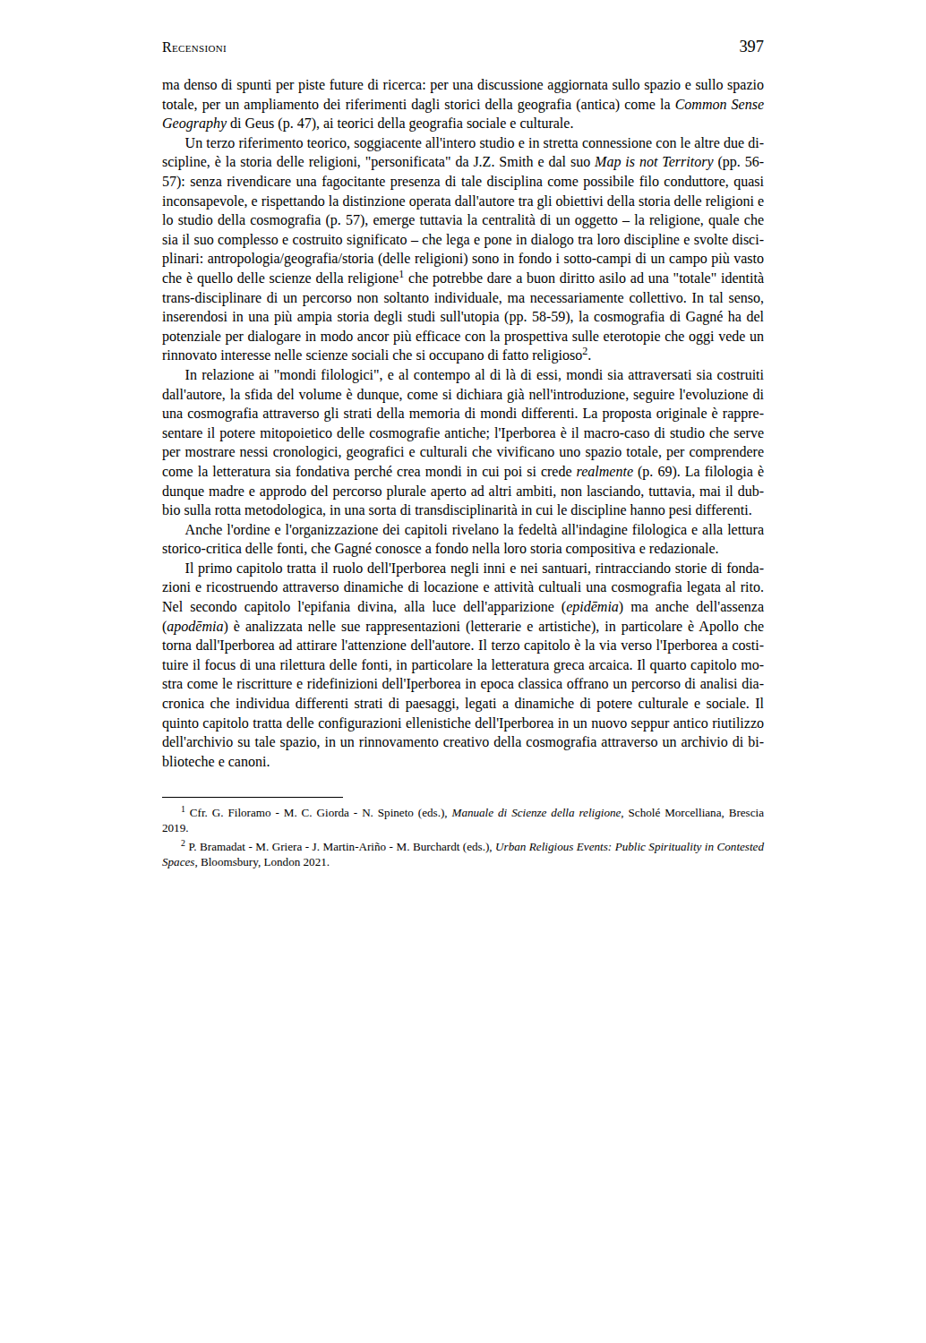Recensioni 397
ma denso di spunti per piste future di ricerca: per una discussione aggiornata sullo spazio e sullo spazio totale, per un ampliamento dei riferimenti dagli storici della geografia (antica) come la Common Sense Geography di Geus (p. 47), ai teorici della geografia sociale e culturale.
Un terzo riferimento teorico, soggiacente all'intero studio e in stretta connessione con le altre due discipline, è la storia delle religioni, "personificata" da J.Z. Smith e dal suo Map is not Territory (pp. 56-57): senza rivendicare una fagocitante presenza di tale disciplina come possibile filo conduttore, quasi inconsapevole, e rispettando la distinzione operata dall'autore tra gli obiettivi della storia delle religioni e lo studio della cosmografia (p. 57), emerge tuttavia la centralità di un oggetto – la religione, quale che sia il suo complesso e costruito significato – che lega e pone in dialogo tra loro discipline e svolte disciplinari: antropologia/geografia/storia (delle religioni) sono in fondo i sotto-campi di un campo più vasto che è quello delle scienze della religione1 che potrebbe dare a buon diritto asilo ad una "totale" identità trans-disciplinare di un percorso non soltanto individuale, ma necessariamente collettivo. In tal senso, inserendosi in una più ampia storia degli studi sull'utopia (pp. 58-59), la cosmografia di Gagné ha del potenziale per dialogare in modo ancor più efficace con la prospettiva sulle eterotopie che oggi vede un rinnovato interesse nelle scienze sociali che si occupano di fatto religioso2.
In relazione ai "mondi filologici", e al contempo al di là di essi, mondi sia attraversati sia costruiti dall'autore, la sfida del volume è dunque, come si dichiara già nell'introduzione, seguire l'evoluzione di una cosmografia attraverso gli strati della memoria di mondi differenti. La proposta originale è rappresentare il potere mitopoietico delle cosmografie antiche; l'Iperborea è il macro-caso di studio che serve per mostrare nessi cronologici, geografici e culturali che vivificano uno spazio totale, per comprendere come la letteratura sia fondativa perché crea mondi in cui poi si crede realmente (p. 69). La filologia è dunque madre e approdo del percorso plurale aperto ad altri ambiti, non lasciando, tuttavia, mai il dubbio sulla rotta metodologica, in una sorta di transdisciplinarità in cui le discipline hanno pesi differenti.
Anche l'ordine e l'organizzazione dei capitoli rivelano la fedeltà all'indagine filologica e alla lettura storico-critica delle fonti, che Gagné conosce a fondo nella loro storia compositiva e redazionale.
Il primo capitolo tratta il ruolo dell'Iperborea negli inni e nei santuari, rintracciando storie di fondazioni e ricostruendo attraverso dinamiche di locazione e attività cultuali una cosmografia legata al rito. Nel secondo capitolo l'epifania divina, alla luce dell'apparizione (epidēmia) ma anche dell'assenza (apodēmia) è analizzata nelle sue rappresentazioni (letterarie e artistiche), in particolare è Apollo che torna dall'Iperborea ad attirare l'attenzione dell'autore. Il terzo capitolo è la via verso l'Iperborea a costituire il focus di una rilettura delle fonti, in particolare la letteratura greca arcaica. Il quarto capitolo mostra come le riscritture e ridefinizioni dell'Iperborea in epoca classica offrano un percorso di analisi diacronica che individua differenti strati di paesaggi, legati a dinamiche di potere culturale e sociale. Il quinto capitolo tratta delle configurazioni ellenistiche dell'Iperborea in un nuovo seppur antico riutilizzo dell'archivio su tale spazio, in un rinnovamento creativo della cosmografia attraverso un archivio di biblioteche e canoni.
1 Cfr. G. Filoramo - M. C. Giorda - N. Spineto (eds.), Manuale di Scienze della religione, Scholé Morcelliana, Brescia 2019.
2 P. Bramadat - M. Griera - J. Martin-Ariño - M. Burchardt (eds.), Urban Religious Events: Public Spirituality in Contested Spaces, Bloomsbury, London 2021.